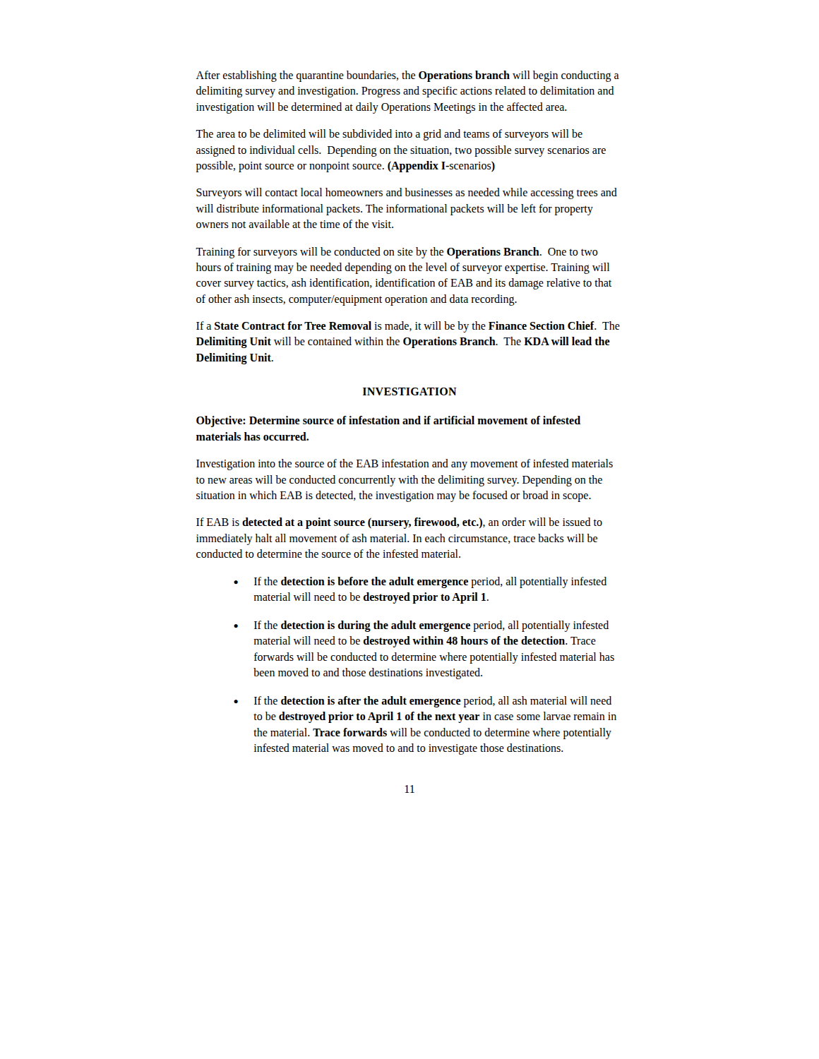After establishing the quarantine boundaries, the Operations branch will begin conducting a delimiting survey and investigation. Progress and specific actions related to delimitation and investigation will be determined at daily Operations Meetings in the affected area.
The area to be delimited will be subdivided into a grid and teams of surveyors will be assigned to individual cells. Depending on the situation, two possible survey scenarios are possible, point source or nonpoint source. (Appendix I-scenarios)
Surveyors will contact local homeowners and businesses as needed while accessing trees and will distribute informational packets. The informational packets will be left for property owners not available at the time of the visit.
Training for surveyors will be conducted on site by the Operations Branch. One to two hours of training may be needed depending on the level of surveyor expertise. Training will cover survey tactics, ash identification, identification of EAB and its damage relative to that of other ash insects, computer/equipment operation and data recording.
If a State Contract for Tree Removal is made, it will be by the Finance Section Chief. The Delimiting Unit will be contained within the Operations Branch. The KDA will lead the Delimiting Unit.
INVESTIGATION
Objective: Determine source of infestation and if artificial movement of infested materials has occurred.
Investigation into the source of the EAB infestation and any movement of infested materials to new areas will be conducted concurrently with the delimiting survey. Depending on the situation in which EAB is detected, the investigation may be focused or broad in scope.
If EAB is detected at a point source (nursery, firewood, etc.), an order will be issued to immediately halt all movement of ash material. In each circumstance, trace backs will be conducted to determine the source of the infested material.
If the detection is before the adult emergence period, all potentially infested material will need to be destroyed prior to April 1.
If the detection is during the adult emergence period, all potentially infested material will need to be destroyed within 48 hours of the detection. Trace forwards will be conducted to determine where potentially infested material has been moved to and those destinations investigated.
If the detection is after the adult emergence period, all ash material will need to be destroyed prior to April 1 of the next year in case some larvae remain in the material. Trace forwards will be conducted to determine where potentially infested material was moved to and to investigate those destinations.
11